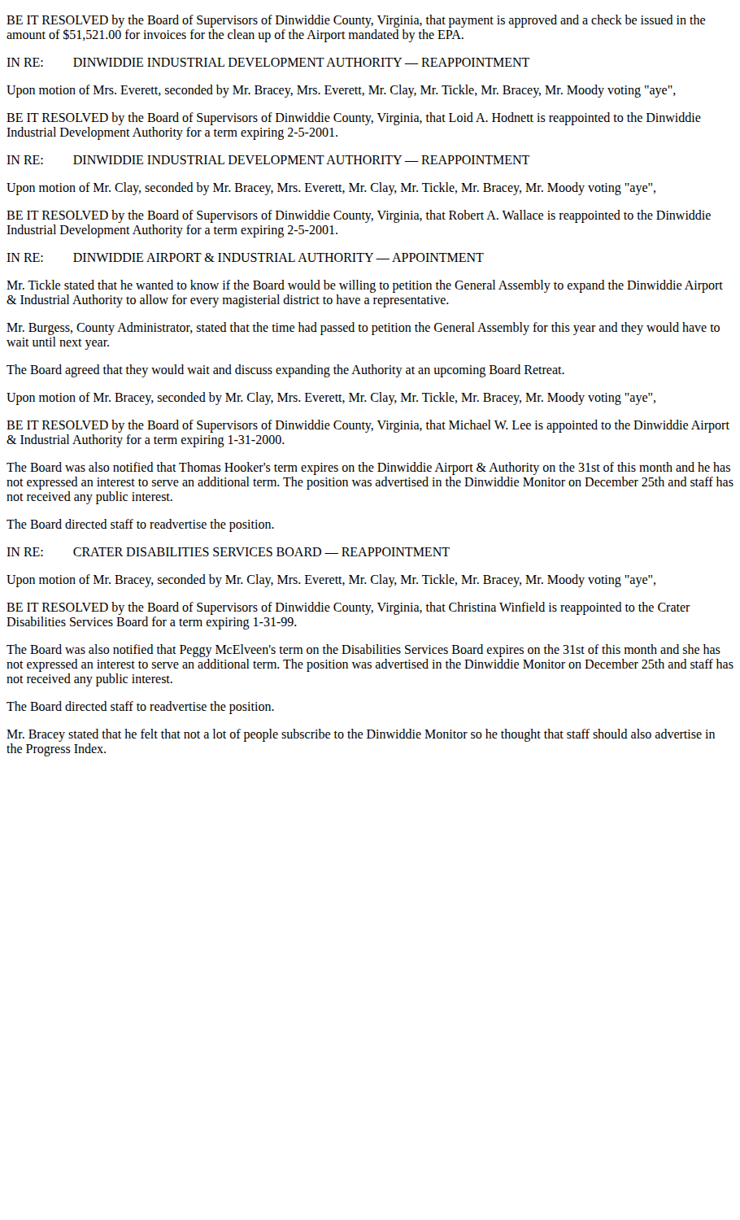BE IT RESOLVED by the Board of Supervisors of Dinwiddie County, Virginia, that payment is approved and a check be issued in the amount of $51,521.00 for invoices for the clean up of the Airport mandated by the EPA.
IN RE: DINWIDDIE INDUSTRIAL DEVELOPMENT AUTHORITY — REAPPOINTMENT
Upon motion of Mrs. Everett, seconded by Mr. Bracey, Mrs. Everett, Mr. Clay, Mr. Tickle, Mr. Bracey, Mr. Moody voting "aye",
BE IT RESOLVED by the Board of Supervisors of Dinwiddie County, Virginia, that Loid A. Hodnett is reappointed to the Dinwiddie Industrial Development Authority for a term expiring 2-5-2001.
IN RE: DINWIDDIE INDUSTRIAL DEVELOPMENT AUTHORITY — REAPPOINTMENT
Upon motion of Mr. Clay, seconded by Mr. Bracey, Mrs. Everett, Mr. Clay, Mr. Tickle, Mr. Bracey, Mr. Moody voting "aye",
BE IT RESOLVED by the Board of Supervisors of Dinwiddie County, Virginia, that Robert A. Wallace is reappointed to the Dinwiddie Industrial Development Authority for a term expiring 2-5-2001.
IN RE: DINWIDDIE AIRPORT & INDUSTRIAL AUTHORITY — APPOINTMENT
Mr. Tickle stated that he wanted to know if the Board would be willing to petition the General Assembly to expand the Dinwiddie Airport & Industrial Authority to allow for every magisterial district to have a representative.
Mr. Burgess, County Administrator, stated that the time had passed to petition the General Assembly for this year and they would have to wait until next year.
The Board agreed that they would wait and discuss expanding the Authority at an upcoming Board Retreat.
Upon motion of Mr. Bracey, seconded by Mr. Clay, Mrs. Everett, Mr. Clay, Mr. Tickle, Mr. Bracey, Mr. Moody voting "aye",
BE IT RESOLVED by the Board of Supervisors of Dinwiddie County, Virginia, that Michael W. Lee is appointed to the Dinwiddie Airport & Industrial Authority for a term expiring 1-31-2000.
The Board was also notified that Thomas Hooker's term expires on the Dinwiddie Airport & Authority on the 31st of this month and he has not expressed an interest to serve an additional term. The position was advertised in the Dinwiddie Monitor on December 25th and staff has not received any public interest.
The Board directed staff to readvertise the position.
IN RE: CRATER DISABILITIES SERVICES BOARD — REAPPOINTMENT
Upon motion of Mr. Bracey, seconded by Mr. Clay, Mrs. Everett, Mr. Clay, Mr. Tickle, Mr. Bracey, Mr. Moody voting "aye",
BE IT RESOLVED by the Board of Supervisors of Dinwiddie County, Virginia, that Christina Winfield is reappointed to the Crater Disabilities Services Board for a term expiring 1-31-99.
The Board was also notified that Peggy McElveen's term on the Disabilities Services Board expires on the 31st of this month and she has not expressed an interest to serve an additional term. The position was advertised in the Dinwiddie Monitor on December 25th and staff has not received any public interest.
The Board directed staff to readvertise the position.
Mr. Bracey stated that he felt that not a lot of people subscribe to the Dinwiddie Monitor so he thought that staff should also advertise in the Progress Index.